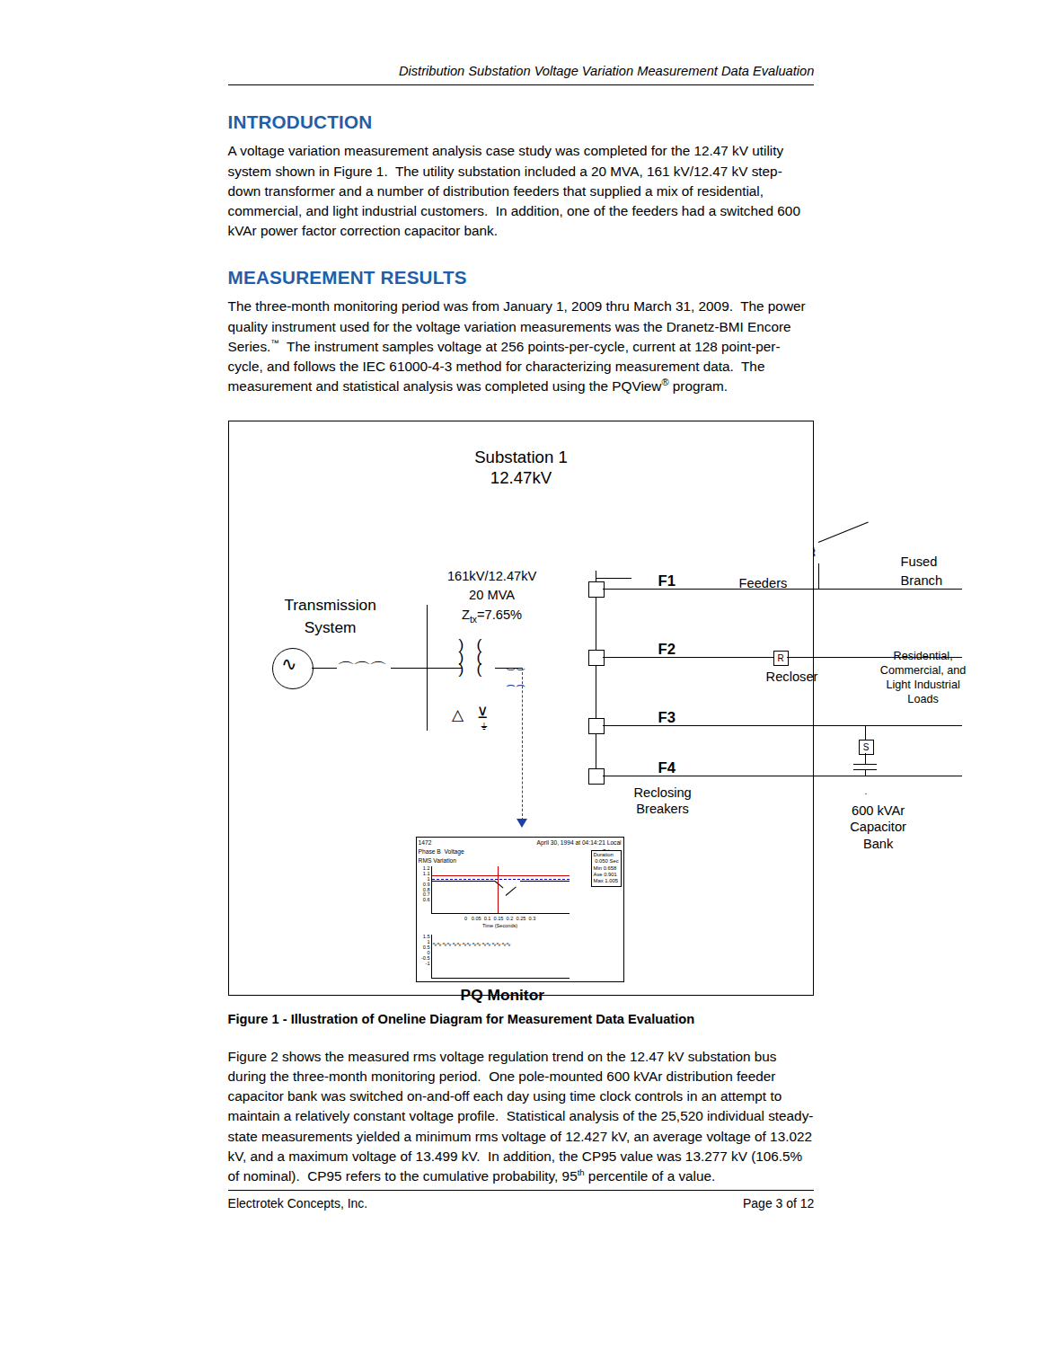Distribution Substation Voltage Variation Measurement Data Evaluation
INTRODUCTION
A voltage variation measurement analysis case study was completed for the 12.47 kV utility system shown in Figure 1. The utility substation included a 20 MVA, 161 kV/12.47 kV step-down transformer and a number of distribution feeders that supplied a mix of residential, commercial, and light industrial customers. In addition, one of the feeders had a switched 600 kVAr power factor correction capacitor bank.
MEASUREMENT RESULTS
The three-month monitoring period was from January 1, 2009 thru March 31, 2009. The power quality instrument used for the voltage variation measurements was the Dranetz-BMI Encore Series.™ The instrument samples voltage at 256 points-per-cycle, current at 128 point-per-cycle, and follows the IEC 61000-4-3 method for characterizing measurement data. The measurement and statistical analysis was completed using the PQView® program.
Substation 1
12.47kV
Transmission
System
161kV/12.47kV
20 MVA
Ztx=7.65%
F1
F2
F3
F4
Feeders
Fused Branch
Recloser
Residential,
Commercial, and
Light Industrial
Loads
Reclosing
Breakers
600 kVAr
Capacitor
Bank
∿
⌒⌒⌒
)
)
)
(
(
(
△
⊻
⏚
⌣⌣
⌢⌢
⌇
R
S
1472 April 30, 1994 at 04:14:21 Local
Phase B Voltage Trigger
RMS Variation
1.2
1.1
1
0.9
0.8
0.7
0.6
0 0.05 0.1 0.15 0.2 0.25 0.3
Time (Seconds)
Duration
0.050 Sec
Min 0.658
Ave 0.901
Max 1.005
1.5
1
0.5
0
-0.5
-1
∿∿∿∿∿∿∿∿∿∿∿∿∿∿∿∿
0 25 50 75 100 125 150 175 200
Time (m Seconds)
Electrotek
PQ Monitor
.
Figure 1 - Illustration of Oneline Diagram for Measurement Data Evaluation
Figure 2 shows the measured rms voltage regulation trend on the 12.47 kV substation bus during the three-month monitoring period. One pole-mounted 600 kVAr distribution feeder capacitor bank was switched on-and-off each day using time clock controls in an attempt to maintain a relatively constant voltage profile. Statistical analysis of the 25,520 individual steady-state measurements yielded a minimum rms voltage of 12.427 kV, an average voltage of 13.022 kV, and a maximum voltage of 13.499 kV. In addition, the CP95 value was 13.277 kV (106.5% of nominal). CP95 refers to the cumulative probability, 95th percentile of a value.
Electrotek Concepts, Inc. Page 3 of 12